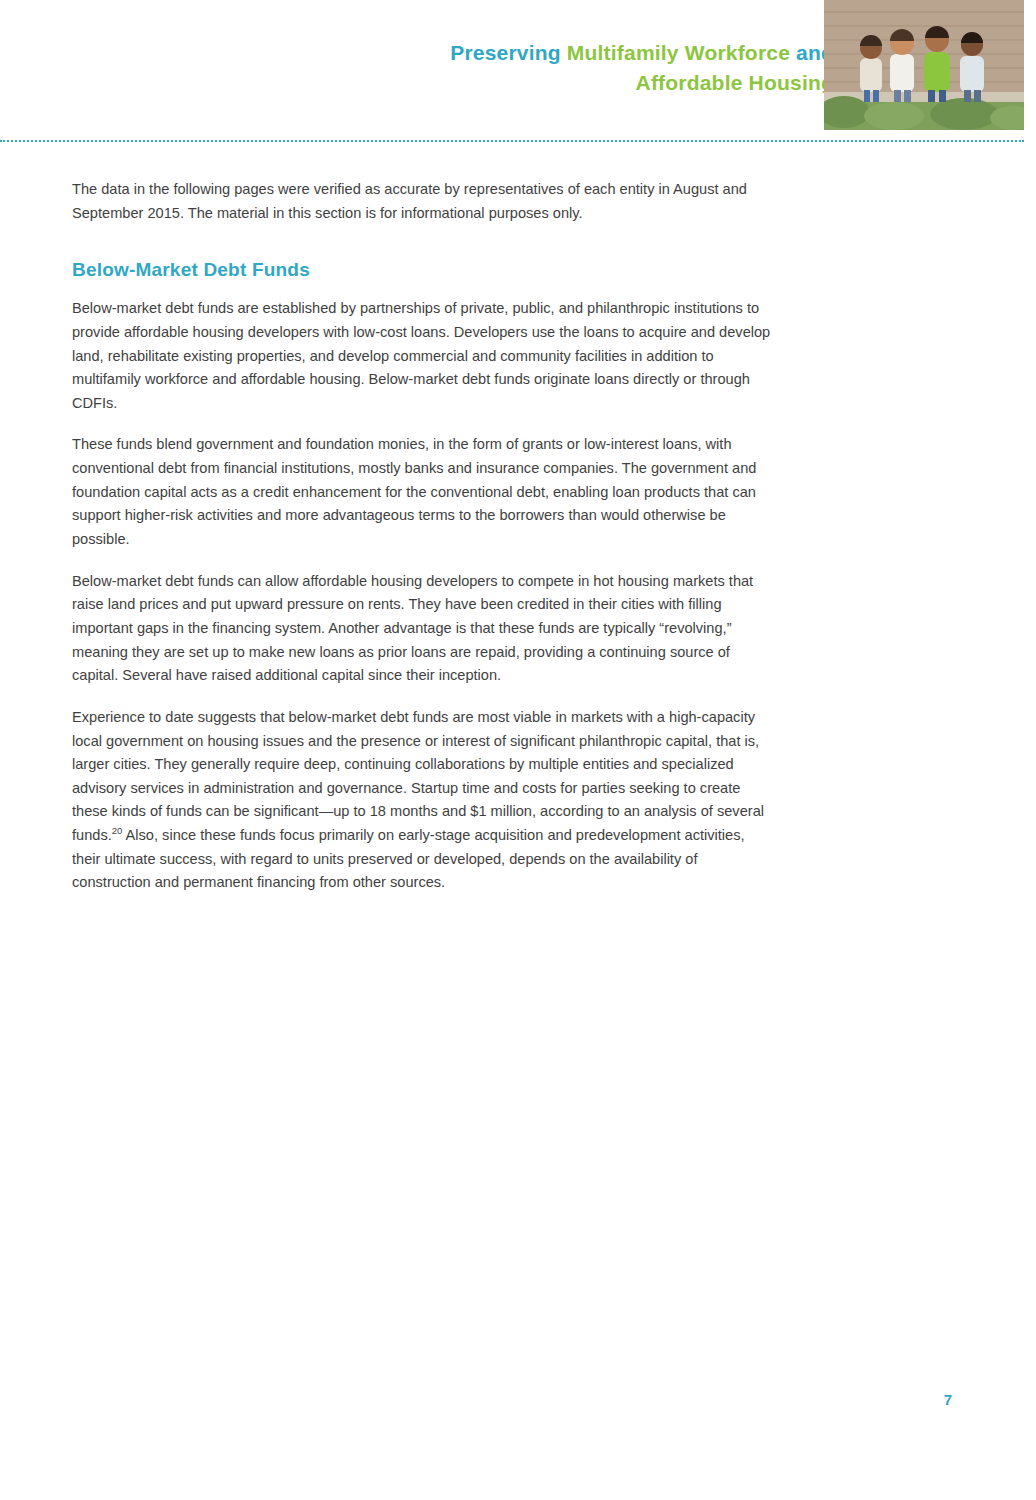Preserving Multifamily Workforce and
Affordable Housing
The data in the following pages were verified as accurate by representatives of each entity in August and September 2015. The material in this section is for informational purposes only.
Below-Market Debt Funds
Below-market debt funds are established by partnerships of private, public, and philanthropic institutions to provide affordable housing developers with low-cost loans. Developers use the loans to acquire and develop land, rehabilitate existing properties, and develop commercial and community facilities in addition to multifamily workforce and affordable housing. Below-market debt funds originate loans directly or through CDFIs.
These funds blend government and foundation monies, in the form of grants or low-interest loans, with conventional debt from financial institutions, mostly banks and insurance companies. The government and foundation capital acts as a credit enhancement for the conventional debt, enabling loan products that can support higher-risk activities and more advantageous terms to the borrowers than would otherwise be possible.
Below-market debt funds can allow affordable housing developers to compete in hot housing markets that raise land prices and put upward pressure on rents. They have been credited in their cities with filling important gaps in the financing system. Another advantage is that these funds are typically “revolving,” meaning they are set up to make new loans as prior loans are repaid, providing a continuing source of capital. Several have raised additional capital since their inception.
Experience to date suggests that below-market debt funds are most viable in markets with a high-capacity local government on housing issues and the presence or interest of significant philanthropic capital, that is, larger cities. They generally require deep, continuing collaborations by multiple entities and specialized advisory services in administration and governance. Startup time and costs for parties seeking to create these kinds of funds can be significant—up to 18 months and $1 million, according to an analysis of several funds.20 Also, since these funds focus primarily on early-stage acquisition and predevelopment activities, their ultimate success, with regard to units preserved or developed, depends on the availability of construction and permanent financing from other sources.
7